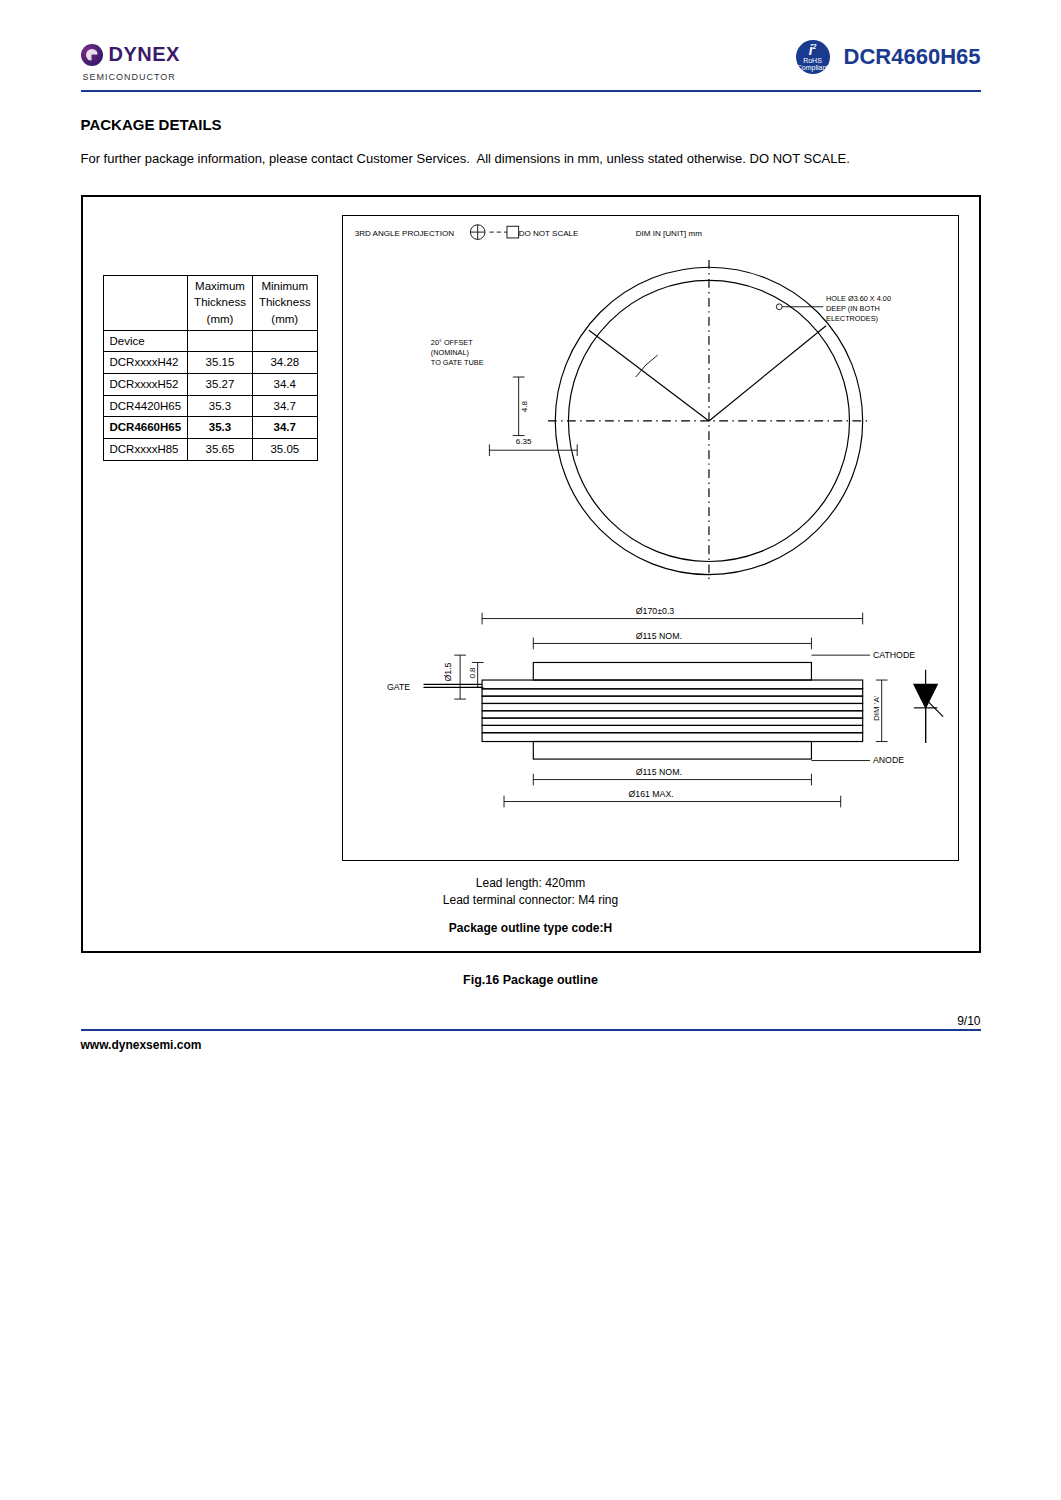DYNEX
SEMICONDUCTOR
i2 RoHS
Compliant
DCR4660H65
PACKAGE DETAILS
For further package information, please contact Customer Services. All dimensions in mm, unless stated otherwise. DO NOT SCALE.
| | Maximum Thickness (mm) | Minimum Thickness (mm) |
| --- | --- | --- |
| Device | | |
| DCRxxxxH42 | 35.15 | 34.28 |
| DCRxxxxH52 | 35.27 | 34.4 |
| DCR4420H65 | 35.3 | 34.7 |
| DCR4660H65 | 35.3 | 34.7 |
| DCRxxxxH85 | 35.65 | 35.05 |
3RD ANGLE PROJECTION DO NOT SCALE DIM IN [UNIT] mm HOLE Ø3.60 X 4.00 DEEP (IN BOTH ELECTRODES) 20° OFFSET (NOMINAL) TO GATE TUBE 4.8 6.35 Ø170±0.3 Ø115 NOM. CATHODE GATE Ø1.5 0.8 DIM 'A' Ø115 NOM. ANODE Ø161 MAX.
Lead length: 420mm
Lead terminal connector: M4 ring
Package outline type code:H
Fig.16 Package outline
www.dynexsemi.com 9/10